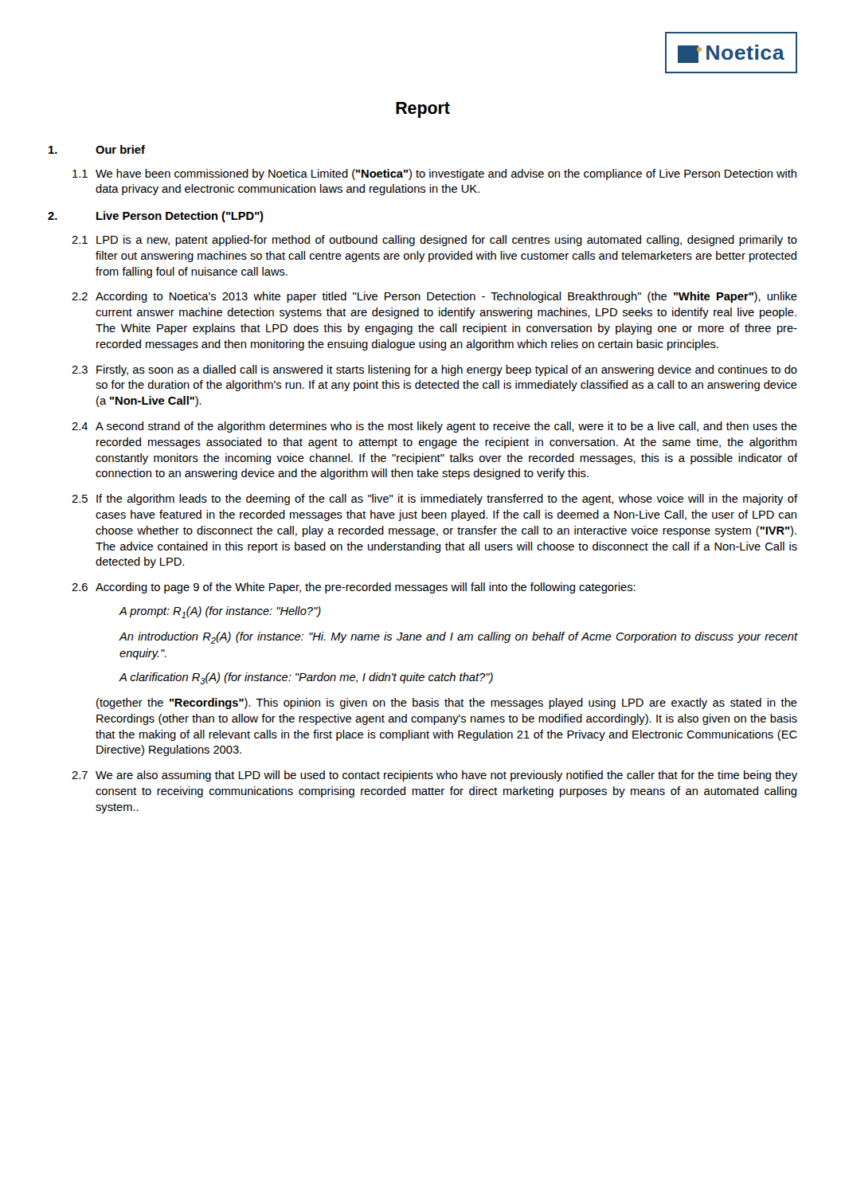Noetica
Report
1. Our brief
1.1 We have been commissioned by Noetica Limited ("Noetica") to investigate and advise on the compliance of Live Person Detection with data privacy and electronic communication laws and regulations in the UK.
2. Live Person Detection ("LPD")
2.1 LPD is a new, patent applied-for method of outbound calling designed for call centres using automated calling, designed primarily to filter out answering machines so that call centre agents are only provided with live customer calls and telemarketers are better protected from falling foul of nuisance call laws.
2.2 According to Noetica's 2013 white paper titled "Live Person Detection - Technological Breakthrough" (the "White Paper"), unlike current answer machine detection systems that are designed to identify answering machines, LPD seeks to identify real live people. The White Paper explains that LPD does this by engaging the call recipient in conversation by playing one or more of three pre-recorded messages and then monitoring the ensuing dialogue using an algorithm which relies on certain basic principles.
2.3 Firstly, as soon as a dialled call is answered it starts listening for a high energy beep typical of an answering device and continues to do so for the duration of the algorithm's run. If at any point this is detected the call is immediately classified as a call to an answering device (a "Non-Live Call").
2.4 A second strand of the algorithm determines who is the most likely agent to receive the call, were it to be a live call, and then uses the recorded messages associated to that agent to attempt to engage the recipient in conversation. At the same time, the algorithm constantly monitors the incoming voice channel. If the "recipient" talks over the recorded messages, this is a possible indicator of connection to an answering device and the algorithm will then take steps designed to verify this.
2.5 If the algorithm leads to the deeming of the call as "live" it is immediately transferred to the agent, whose voice will in the majority of cases have featured in the recorded messages that have just been played. If the call is deemed a Non-Live Call, the user of LPD can choose whether to disconnect the call, play a recorded message, or transfer the call to an interactive voice response system ("IVR"). The advice contained in this report is based on the understanding that all users will choose to disconnect the call if a Non-Live Call is detected by LPD.
2.6 According to page 9 of the White Paper, the pre-recorded messages will fall into the following categories:
A prompt: R1(A) (for instance: "Hello?")
An introduction R2(A) (for instance: "Hi. My name is Jane and I am calling on behalf of Acme Corporation to discuss your recent enquiry.".
A clarification R3(A) (for instance: "Pardon me, I didn't quite catch that?")
(together the "Recordings"). This opinion is given on the basis that the messages played using LPD are exactly as stated in the Recordings (other than to allow for the respective agent and company's names to be modified accordingly). It is also given on the basis that the making of all relevant calls in the first place is compliant with Regulation 21 of the Privacy and Electronic Communications (EC Directive) Regulations 2003.
2.7 We are also assuming that LPD will be used to contact recipients who have not previously notified the caller that for the time being they consent to receiving communications comprising recorded matter for direct marketing purposes by means of an automated calling system..